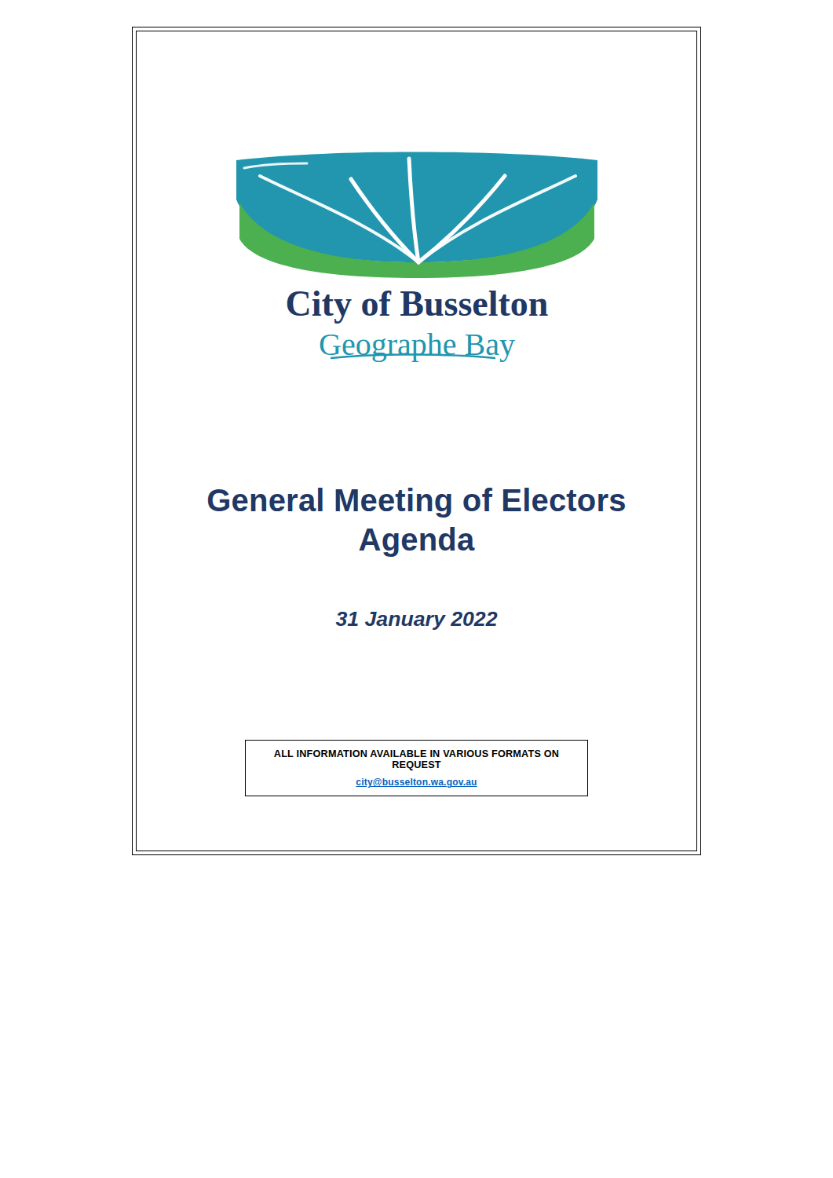City of Busselton Geographe Bay
General Meeting of Electors
Agenda
31 January 2022
ALL INFORMATION AVAILABLE IN VARIOUS FORMATS ON REQUEST
city@busselton.wa.gov.au